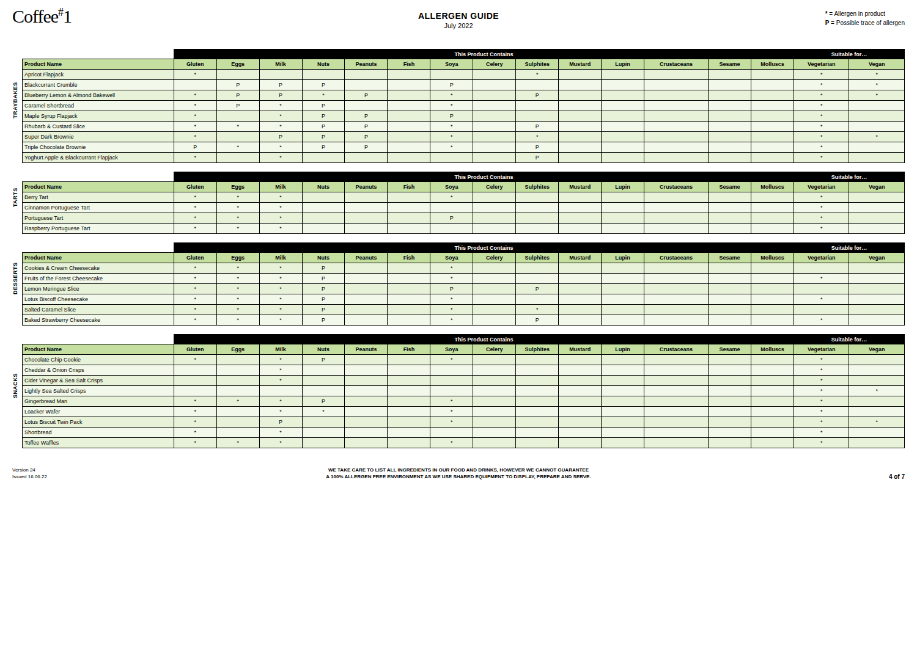Coffee#1
ALLERGEN GUIDE
July 2022
* = Allergen in product
P = Possible trace of allergen
TRAYBAKES
| | This Product Contains | Suitable for… |
| --- | --- | --- |
| Product Name | Gluten | Eggs | Milk | Nuts | Peanuts | Fish | Soya | Celery | Sulphites | Mustard | Lupin | Crustaceans | Sesame | Molluscs | Vegetarian | Vegan |
| Apricot Flapjack | * | | | | | | | | * | | | | | | * | * |
| Blackcurrant Crumble | | P | P | P | | | P | | | | | | | | * | * |
| Blueberry Lemon & Almond Bakewell | * | P | P | * | P | | * | | P | | | | | | * | * |
| Caramel Shortbread | * | P | * | P | | | * | | | | | | | | * | |
| Maple Syrup Flapjack | * | | * | P | P | | P | | | | | | | | * | |
| Rhubarb & Custard Slice | * | * | * | P | P | | * | | P | | | | | | * | |
| Super Dark Brownie | * | | P | P | P | | * | | * | | | | | | * | * |
| Triple Chocolate Brownie | P | * | * | P | P | | * | | P | | | | | | * | |
| Yoghurt Apple & Blackcurrant Flapjack | * | | * | | | | | | P | | | | | | * | |
TARTS
| | This Product Contains | Suitable for… |
| --- | --- | --- |
| Product Name | Gluten | Eggs | Milk | Nuts | Peanuts | Fish | Soya | Celery | Sulphites | Mustard | Lupin | Crustaceans | Sesame | Molluscs | Vegetarian | Vegan |
| Berry Tart | * | * | * | | | | * | | | | | | | | * | |
| Cinnamon Portuguese Tart | * | * | * | | | | | | | | | | | | * | |
| Portuguese Tart | * | * | * | | | | P | | | | | | | | * | |
| Raspberry Portuguese Tart | * | * | * | | | | | | | | | | | | * | |
DESSERTS
| | This Product Contains | Suitable for… |
| --- | --- | --- |
| Product Name | Gluten | Eggs | Milk | Nuts | Peanuts | Fish | Soya | Celery | Sulphites | Mustard | Lupin | Crustaceans | Sesame | Molluscs | Vegetarian | Vegan |
| Cookies & Cream Cheesecake | * | * | * | P | | | * | | | | | | | | | |
| Fruits of the Forest Cheesecake | * | * | * | P | | | * | | | | | | | | * | |
| Lemon Meringue Slice | * | * | * | P | | | P | | P | | | | | | | |
| Lotus Biscoff Cheesecake | * | * | * | P | | | * | | | | | | | | * | |
| Salted Caramel Slice | * | * | * | P | | | * | | * | | | | | | | |
| Baked Strawberry Cheesecake | * | * | * | P | | | * | | P | | | | | | * | |
SNACKS
| | This Product Contains | Suitable for… |
| --- | --- | --- |
| Product Name | Gluten | Eggs | Milk | Nuts | Peanuts | Fish | Soya | Celery | Sulphites | Mustard | Lupin | Crustaceans | Sesame | Molluscs | Vegetarian | Vegan |
| Chocolate Chip Cookie | * | | * | P | | | * | | | | | | | | * | |
| Cheddar & Onion Crisps | | | * | | | | | | | | | | | | * | |
| Cider Vinegar & Sea Salt Crisps | | | * | | | | | | | | | | | | * | |
| Lightly Sea Salted Crisps | | | | | | | | | | | | | | | * | * |
| Gingerbread Man | * | * | * | P | | | * | | | | | | | | * | |
| Loacker Wafer | * | | * | * | | | * | | | | | | | | * | |
| Lotus Biscuit Twin Pack | * | | P | | | | * | | | | | | | | * | * |
| Shortbread | * | | * | | | | | | | | | | | | * | |
| Toffee Waffles | * | * | * | | | | * | | | | | | | | * | |
Version 24
Issued 16.06.22
WE TAKE CARE TO LIST ALL INGREDIENTS IN OUR FOOD AND DRINKS, HOWEVER WE CANNOT GUARANTEE
A 100% ALLERGEN FREE ENVIRONMENT AS WE USE SHARED EQUIPMENT TO DISPLAY, PREPARE AND SERVE.
4 of 7